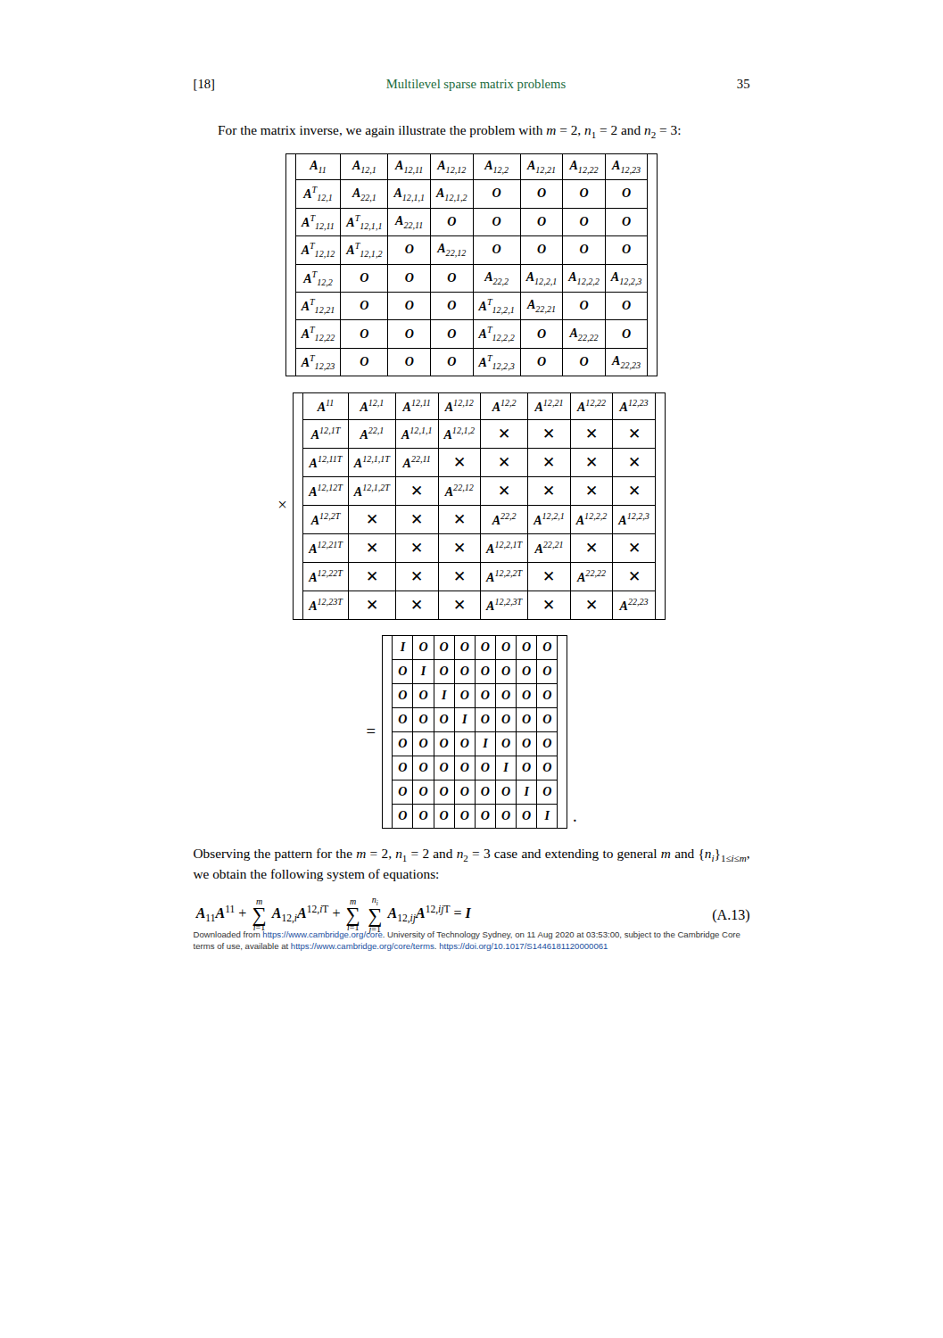[18] Multilevel sparse matrix problems 35
For the matrix inverse, we again illustrate the problem with m = 2, n1 = 2 and n2 = 3:
| A 11 | A 12,1 | A 12,11 | A 12,12 | A 12,2 | A 12,21 | A 12,22 | A 12,23 |
| A T 12,1 | A 22,1 | A 12,1,1 | A 12,1,2 | O | O | O | O |
| A T 12,11 | A T 12,1,1 | A 22,11 | O | O | O | O | O |
| A T 12,12 | A T 12,1,2 | O | A 22,12 | O | O | O | O |
| A T 12,2 | O | O | O | A 22,2 | A 12,2,1 | A 12,2,2 | A 12,2,3 |
| A T 12,21 | O | O | O | A T 12,2,1 | A 22,21 | O | O |
| A T 12,22 | O | O | O | A T 12,2,2 | O | A 22,22 | O |
| A T 12,23 | O | O | O | A T 12,2,3 | O | O | A 22,23 |
×
| A 11 | A 12,1 | A 12,11 | A 12,12 | A 12,2 | A 12,21 | A 12,22 | A 12,23 |
| A 12,1T | A 22,1 | A 12,1,1 | A 12,1,2 | ✕ | ✕ | ✕ | ✕ |
| A 12,11T | A 12,1,1T | A 22,11 | ✕ | ✕ | ✕ | ✕ | ✕ |
| A 12,12T | A 12,1,2T | ✕ | A 22,12 | ✕ | ✕ | ✕ | ✕ |
| A 12,2T | ✕ | ✕ | ✕ | A 22,2 | A 12,2,1 | A 12,2,2 | A 12,2,3 |
| A 12,21T | ✕ | ✕ | ✕ | A 12,2,1T | A 22,21 | ✕ | ✕ |
| A 12,22T | ✕ | ✕ | ✕ | A 12,2,2T | ✕ | A 22,22 | ✕ |
| A 12,23T | ✕ | ✕ | ✕ | A 12,2,3T | ✕ | ✕ | A 22,23 |
=
| I | O | O | O | O | O | O | O |
| O | I | O | O | O | O | O | O |
| O | O | I | O | O | O | O | O |
| O | O | O | I | O | O | O | O |
| O | O | O | O | I | O | O | O |
| O | O | O | O | O | I | O | O |
| O | O | O | O | O | O | I | O |
| O | O | O | O | O | O | O | I |
.
Observing the pattern for the m = 2, n1 = 2 and n2 = 3 case and extending to general m and {ni}1≤i≤m, we obtain the following system of equations:
A11A11 + m∑i=1 A12,iA12,i T + m∑i=1 ni∑j=1 A12,ijA12,ij T = I
(A.13)
Downloaded from https://www.cambridge.org/core. University of Technology Sydney, on 11 Aug 2020 at 03:53:00, subject to the Cambridge Core terms of use, available at https://www.cambridge.org/core/terms. https://doi.org/10.1017/S1446181120000061